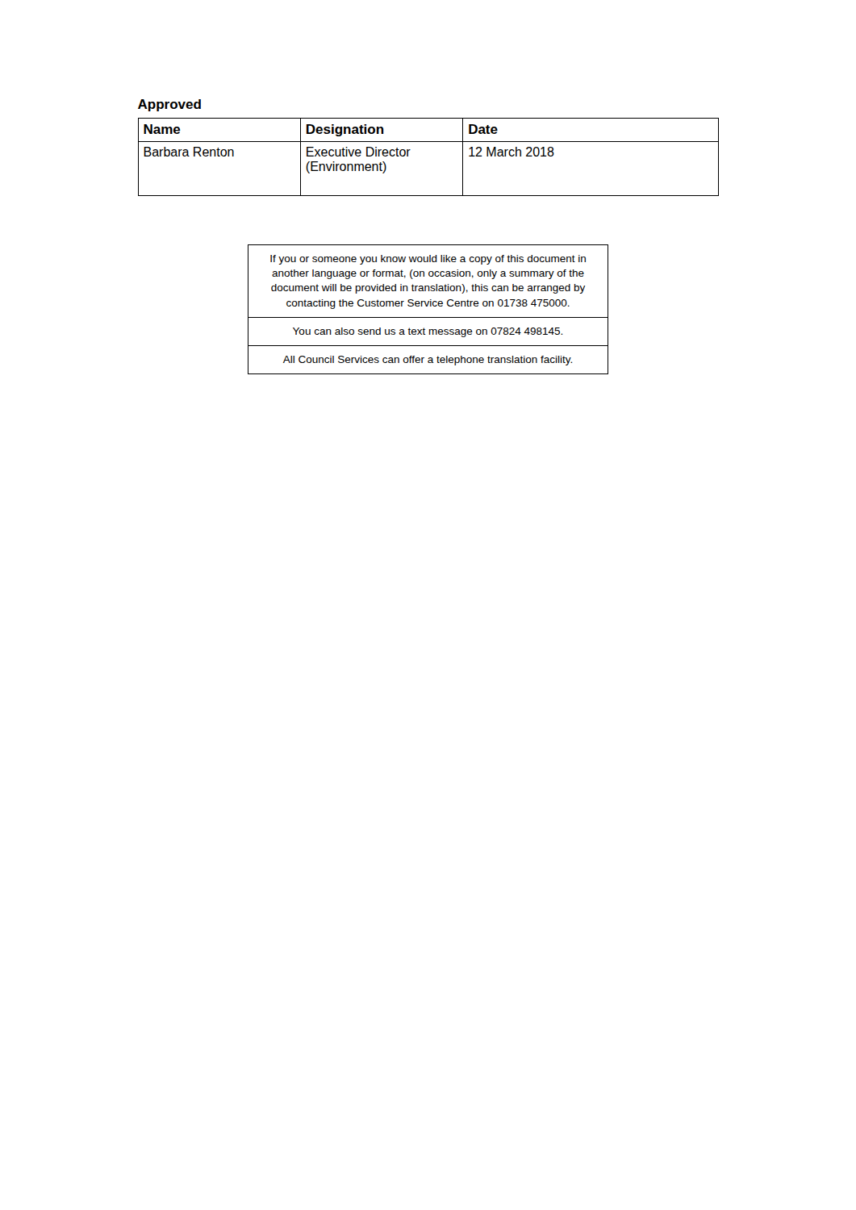Approved
| Name | Designation | Date |
| --- | --- | --- |
| Barbara Renton | Executive Director (Environment) | 12 March 2018 |
If you or someone you know would like a copy of this document in another language or format, (on occasion, only a summary of the document will be provided in translation), this can be arranged by contacting the Customer Service Centre on 01738 475000.
You can also send us a text message on 07824 498145.
All Council Services can offer a telephone translation facility.